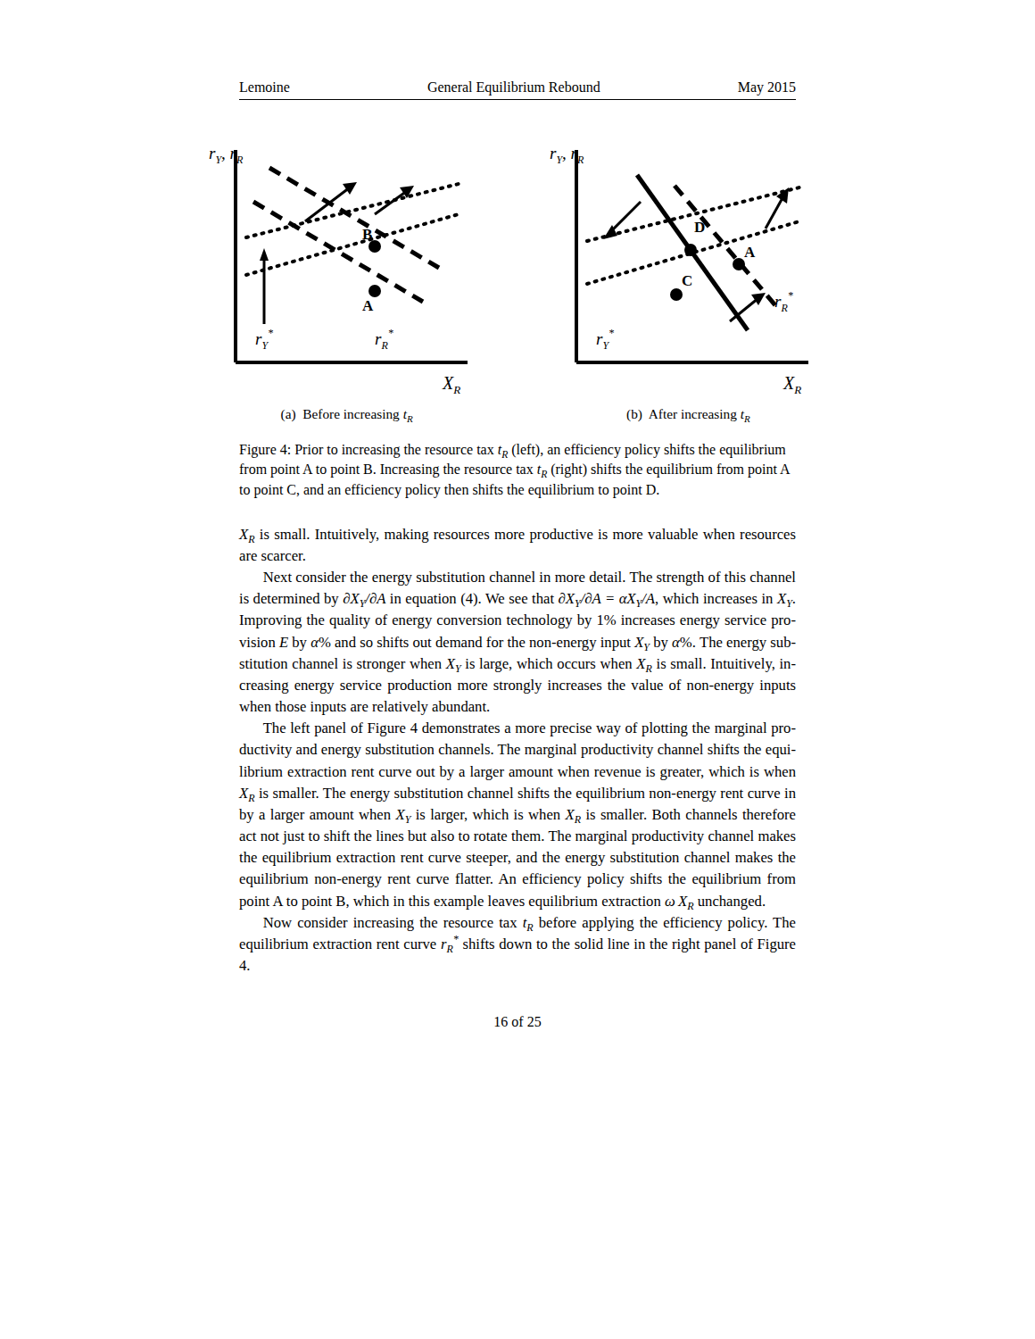Lemoine
General Equilibrium Rebound
May 2015
rY, rR XR B A rY* rR*
(a) Before increasing tR
rY, rR XR D A C rY* rR*
(b) After increasing tR
Figure 4: Prior to increasing the resource tax tR (left), an efficiency policy shifts the equilibrium from point A to point B. Increasing the resource tax tR (right) shifts the equilibrium from point A to point C, and an efficiency policy then shifts the equilibrium to point D.
XR is small. Intuitively, making resources more productive is more valuable when resources are scarcer.
Next consider the energy substitution channel in more detail. The strength of this channel is determined by ∂XY/∂A in equation (4). We see that ∂XY/∂A = αXY/A, which increases in XY. Improving the quality of energy conversion technology by 1% increases energy service provision E by α% and so shifts out demand for the non-energy input XY by α%. The energy substitution channel is stronger when XY is large, which occurs when XR is small. Intuitively, increasing energy service production more strongly increases the value of non-energy inputs when those inputs are relatively abundant.
The left panel of Figure 4 demonstrates a more precise way of plotting the marginal productivity and energy substitution channels. The marginal productivity channel shifts the equilibrium extraction rent curve out by a larger amount when revenue is greater, which is when XR is smaller. The energy substitution channel shifts the equilibrium non-energy rent curve in by a larger amount when XY is larger, which is when XR is smaller. Both channels therefore act not just to shift the lines but also to rotate them. The marginal productivity channel makes the equilibrium extraction rent curve steeper, and the energy substitution channel makes the equilibrium non-energy rent curve flatter. An efficiency policy shifts the equilibrium from point A to point B, which in this example leaves equilibrium extraction ω XR unchanged.
Now consider increasing the resource tax tR before applying the efficiency policy. The equilibrium extraction rent curve rR* shifts down to the solid line in the right panel of Figure 4.
16 of 25